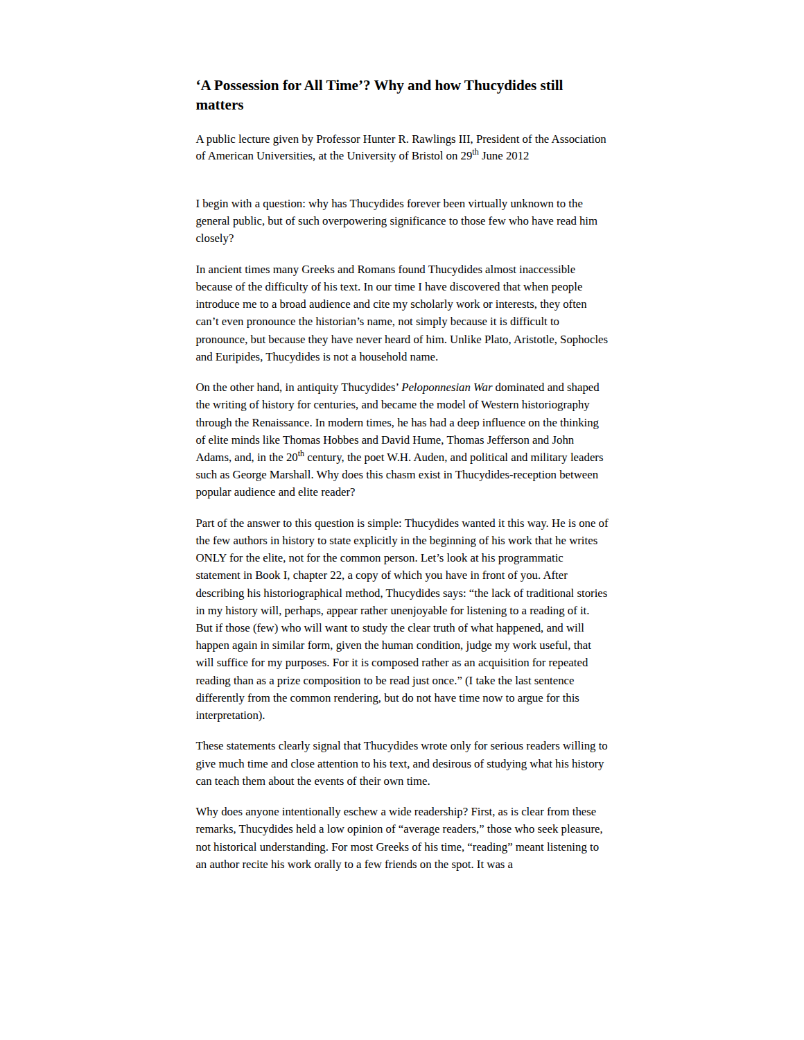‘A Possession for All Time’? Why and how Thucydides still matters
A public lecture given by Professor Hunter R. Rawlings III, President of the Association of American Universities, at the University of Bristol on 29th June 2012
I begin with a question: why has Thucydides forever been virtually unknown to the general public, but of such overpowering significance to those few who have read him closely?
In ancient times many Greeks and Romans found Thucydides almost inaccessible because of the difficulty of his text. In our time I have discovered that when people introduce me to a broad audience and cite my scholarly work or interests, they often can’t even pronounce the historian’s name, not simply because it is difficult to pronounce, but because they have never heard of him. Unlike Plato, Aristotle, Sophocles and Euripides, Thucydides is not a household name.
On the other hand, in antiquity Thucydides’ Peloponnesian War dominated and shaped the writing of history for centuries, and became the model of Western historiography through the Renaissance. In modern times, he has had a deep influence on the thinking of elite minds like Thomas Hobbes and David Hume, Thomas Jefferson and John Adams, and, in the 20th century, the poet W.H. Auden, and political and military leaders such as George Marshall. Why does this chasm exist in Thucydides-reception between popular audience and elite reader?
Part of the answer to this question is simple: Thucydides wanted it this way. He is one of the few authors in history to state explicitly in the beginning of his work that he writes ONLY for the elite, not for the common person. Let’s look at his programmatic statement in Book I, chapter 22, a copy of which you have in front of you. After describing his historiographical method, Thucydides says: “the lack of traditional stories in my history will, perhaps, appear rather unenjoyable for listening to a reading of it. But if those (few) who will want to study the clear truth of what happened, and will happen again in similar form, given the human condition, judge my work useful, that will suffice for my purposes. For it is composed rather as an acquisition for repeated reading than as a prize composition to be read just once.” (I take the last sentence differently from the common rendering, but do not have time now to argue for this interpretation).
These statements clearly signal that Thucydides wrote only for serious readers willing to give much time and close attention to his text, and desirous of studying what his history can teach them about the events of their own time.
Why does anyone intentionally eschew a wide readership? First, as is clear from these remarks, Thucydides held a low opinion of “average readers,” those who seek pleasure, not historical understanding. For most Greeks of his time, “reading” meant listening to an author recite his work orally to a few friends on the spot. It was a